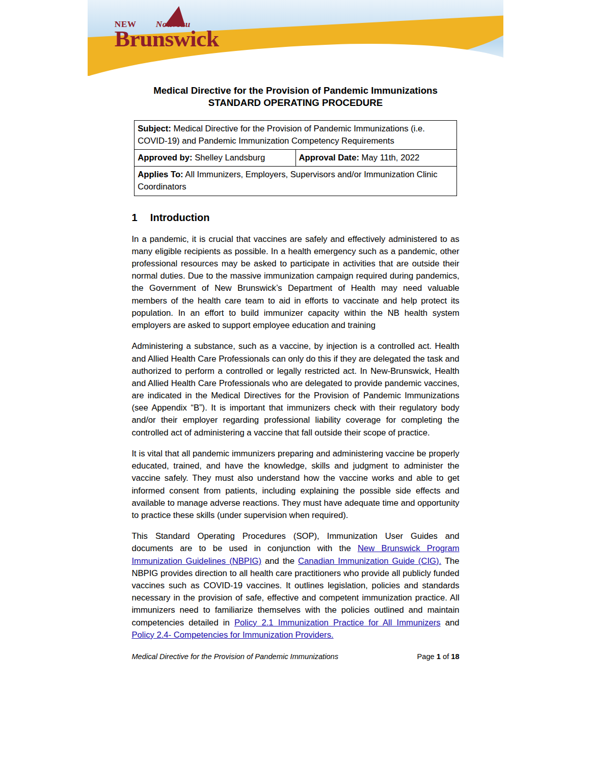NEW Nouveau
Brunswick
Medical Directive for the Provision of Pandemic Immunizations
STANDARD OPERATING PROCEDURE
| Subject: Medical Directive for the Provision of Pandemic Immunizations (i.e. COVID-19) and Pandemic Immunization Competency Requirements |
| Approved by: Shelley Landsburg | Approval Date: May 11th, 2022 |
| Applies To: All Immunizers, Employers, Supervisors and/or Immunization Clinic Coordinators |
1 Introduction
In a pandemic, it is crucial that vaccines are safely and effectively administered to as many eligible recipients as possible. In a health emergency such as a pandemic, other professional resources may be asked to participate in activities that are outside their normal duties. Due to the massive immunization campaign required during pandemics, the Government of New Brunswick’s Department of Health may need valuable members of the health care team to aid in efforts to vaccinate and help protect its population. In an effort to build immunizer capacity within the NB health system employers are asked to support employee education and training
Administering a substance, such as a vaccine, by injection is a controlled act. Health and Allied Health Care Professionals can only do this if they are delegated the task and authorized to perform a controlled or legally restricted act. In New-Brunswick, Health and Allied Health Care Professionals who are delegated to provide pandemic vaccines, are indicated in the Medical Directives for the Provision of Pandemic Immunizations (see Appendix “B”). It is important that immunizers check with their regulatory body and/or their employer regarding professional liability coverage for completing the controlled act of administering a vaccine that fall outside their scope of practice.
It is vital that all pandemic immunizers preparing and administering vaccine be properly educated, trained, and have the knowledge, skills and judgment to administer the vaccine safely. They must also understand how the vaccine works and able to get informed consent from patients, including explaining the possible side effects and available to manage adverse reactions. They must have adequate time and opportunity to practice these skills (under supervision when required).
This Standard Operating Procedures (SOP), Immunization User Guides and documents are to be used in conjunction with the New Brunswick Program Immunization Guidelines (NBPIG) and the Canadian Immunization Guide (CIG). The NBPIG provides direction to all health care practitioners who provide all publicly funded vaccines such as COVID-19 vaccines. It outlines legislation, policies and standards necessary in the provision of safe, effective and competent immunization practice. All immunizers need to familiarize themselves with the policies outlined and maintain competencies detailed in Policy 2.1 Immunization Practice for All Immunizers and Policy 2.4- Competencies for Immunization Providers.
Medical Directive for the Provision of Pandemic Immunizations
Page 1 of 18